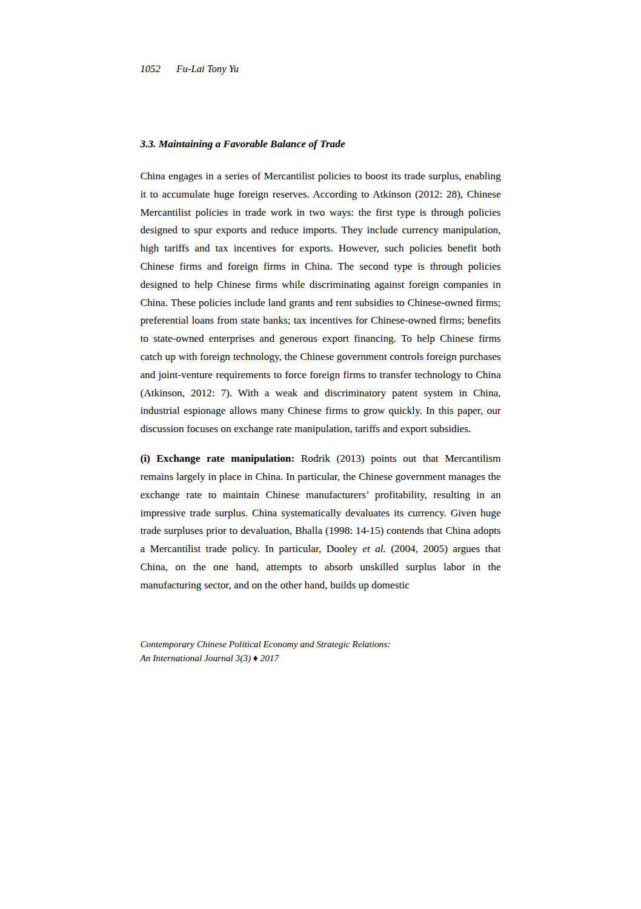1052 Fu-Lai Tony Yu
3.3. Maintaining a Favorable Balance of Trade
China engages in a series of Mercantilist policies to boost its trade surplus, enabling it to accumulate huge foreign reserves. According to Atkinson (2012: 28), Chinese Mercantilist policies in trade work in two ways: the first type is through policies designed to spur exports and reduce imports. They include currency manipulation, high tariffs and tax incentives for exports. However, such policies benefit both Chinese firms and foreign firms in China. The second type is through policies designed to help Chinese firms while discriminating against foreign companies in China. These policies include land grants and rent subsidies to Chinese-owned firms; preferential loans from state banks; tax incentives for Chinese-owned firms; benefits to state-owned enterprises and generous export financing. To help Chinese firms catch up with foreign technology, the Chinese government controls foreign purchases and joint-venture requirements to force foreign firms to transfer technology to China (Atkinson, 2012: 7). With a weak and discriminatory patent system in China, industrial espionage allows many Chinese firms to grow quickly. In this paper, our discussion focuses on exchange rate manipulation, tariffs and export subsidies.
(i) Exchange rate manipulation: Rodrik (2013) points out that Mercantilism remains largely in place in China. In particular, the Chinese government manages the exchange rate to maintain Chinese manufacturers’ profitability, resulting in an impressive trade surplus. China systematically devaluates its currency. Given huge trade surpluses prior to devaluation, Bhalla (1998: 14-15) contends that China adopts a Mercantilist trade policy. In particular, Dooley et al. (2004, 2005) argues that China, on the one hand, attempts to absorb unskilled surplus labor in the manufacturing sector, and on the other hand, builds up domestic
Contemporary Chinese Political Economy and Strategic Relations: An International Journal 3(3) ♦ 2017